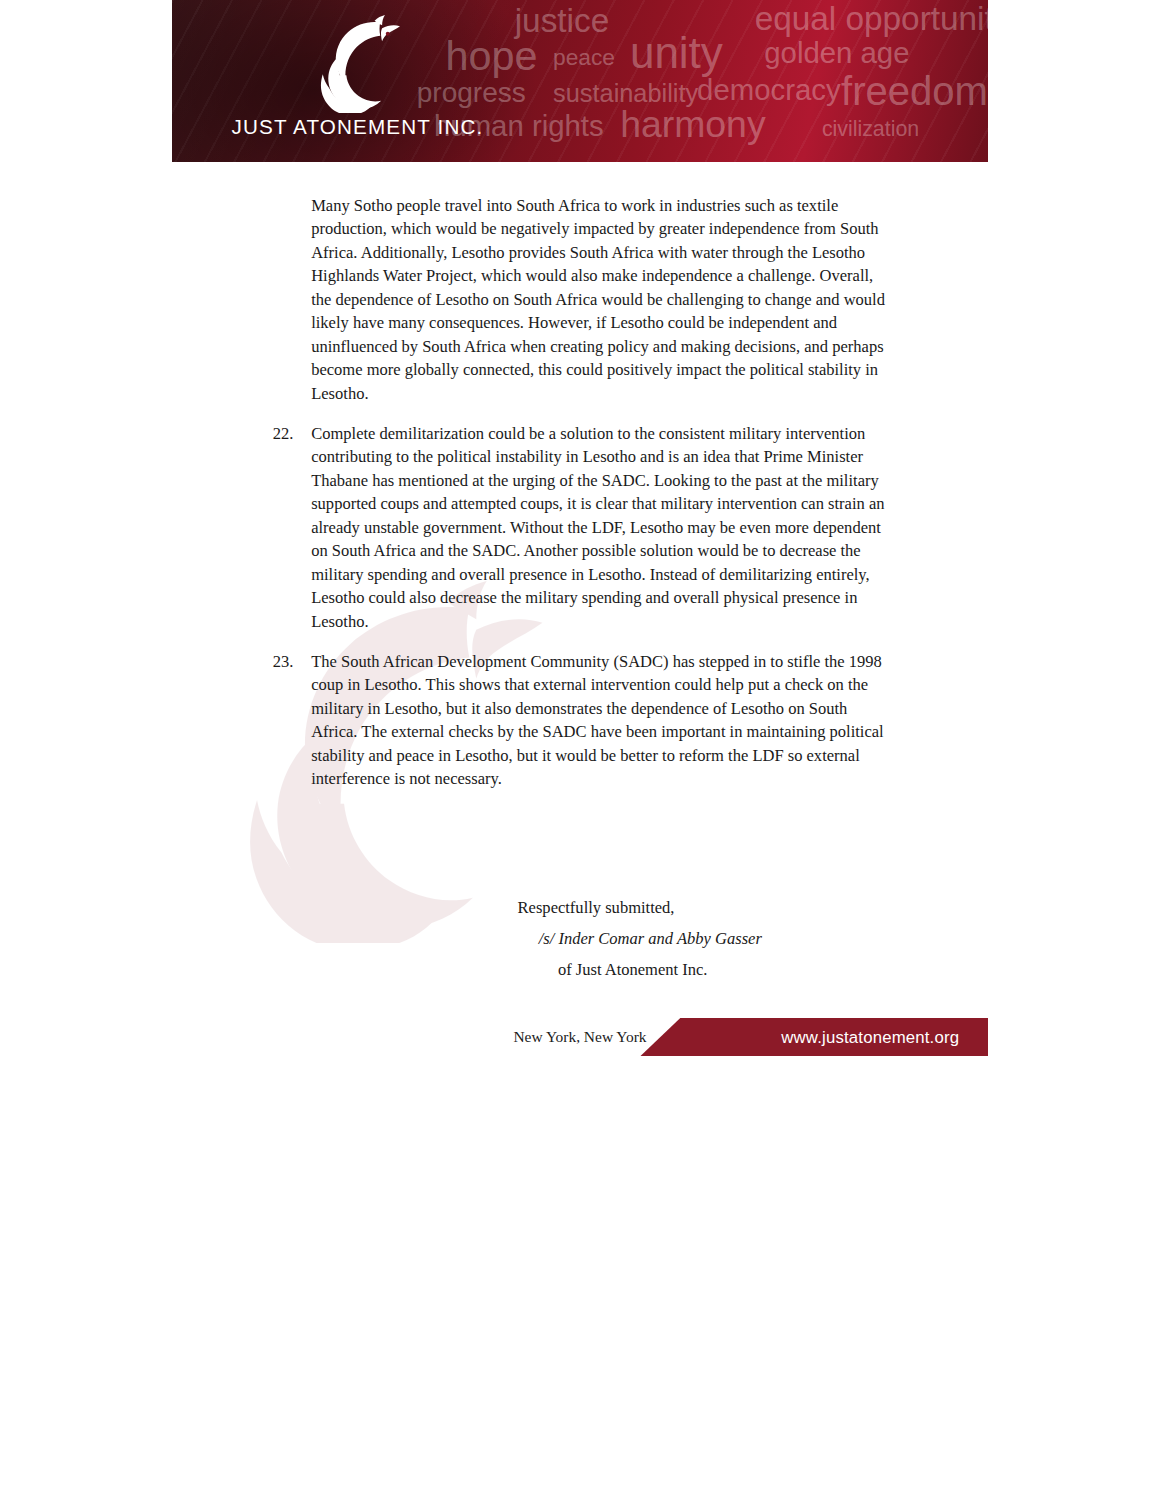JUST ATONEMENT INC.
justice equal opportunity hope peace unity golden age progress sustainability democracy freedom human rights harmony civilization
Many Sotho people travel into South Africa to work in industries such as textile production, which would be negatively impacted by greater independence from South Africa. Additionally, Lesotho provides South Africa with water through the Lesotho Highlands Water Project, which would also make independence a challenge. Overall, the dependence of Lesotho on South Africa would be challenging to change and would likely have many consequences. However, if Lesotho could be independent and uninfluenced by South Africa when creating policy and making decisions, and perhaps become more globally connected, this could positively impact the political stability in Lesotho.
22. Complete demilitarization could be a solution to the consistent military intervention contributing to the political instability in Lesotho and is an idea that Prime Minister Thabane has mentioned at the urging of the SADC. Looking to the past at the military supported coups and attempted coups, it is clear that military intervention can strain an already unstable government. Without the LDF, Lesotho may be even more dependent on South Africa and the SADC. Another possible solution would be to decrease the military spending and overall presence in Lesotho. Instead of demilitarizing entirely, Lesotho could also decrease the military spending and overall physical presence in Lesotho.
23. The South African Development Community (SADC) has stepped in to stifle the 1998 coup in Lesotho. This shows that external intervention could help put a check on the military in Lesotho, but it also demonstrates the dependence of Lesotho on South Africa. The external checks by the SADC have been important in maintaining political stability and peace in Lesotho, but it would be better to reform the LDF so external interference is not necessary.
Respectfully submitted, /s/ Inder Comar and Abby Gasser of Just Atonement Inc.
New York, New York
www.justatonement.org